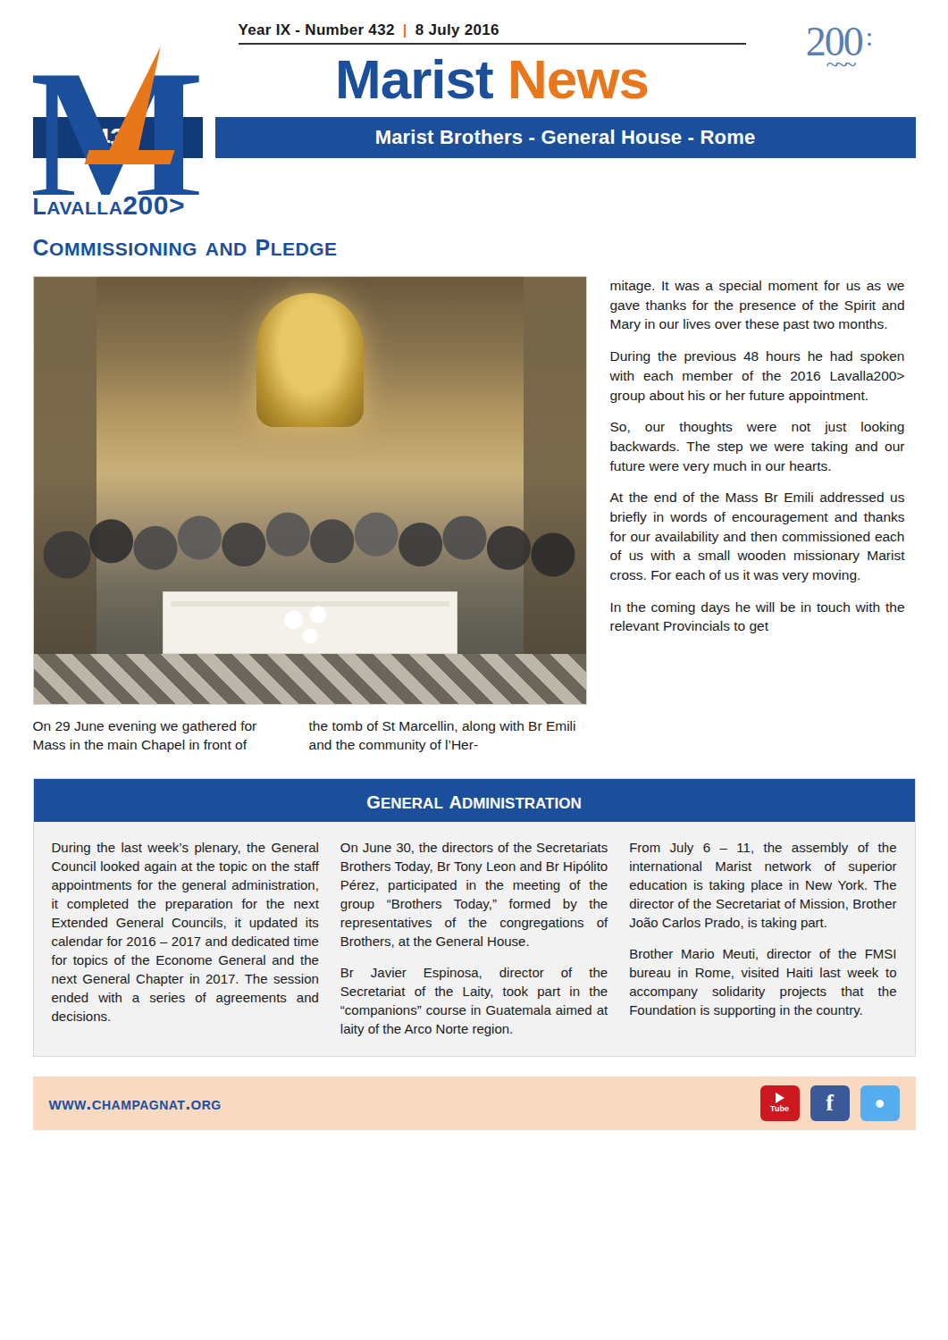M
200: ~~~
Year IX - Number 432 | 8 July 2016
Marist News
432
Marist Brothers - General House - Rome
Lavalla200>
Commissioning and Pledge
On 29 June evening we gathered for Mass in the main Chapel in front of
the tomb of St Marcellin, along with Br Emili and the community of l’Her-
mitage. It was a special moment for us as we gave thanks for the presence of the Spirit and Mary in our lives over these past two months.
During the previous 48 hours he had spoken with each member of the 2016 Lavalla200> group about his or her future appointment.
So, our thoughts were not just looking backwards. The step we were taking and our future were very much in our hearts.
At the end of the Mass Br Emili addressed us briefly in words of encouragement and thanks for our availability and then commissioned each of us with a small wooden missionary Marist cross. For each of us it was very moving.
In the coming days he will be in touch with the relevant Provincials to get
General Administration
During the last week’s plenary, the General Council looked again at the topic on the staff appointments for the general administration, it completed the preparation for the next Extended General Councils, it updated its calendar for 2016 – 2017 and dedicated time for topics of the Econome General and the next General Chapter in 2017. The session ended with a series of agreements and decisions.
On June 30, the directors of the Secretariats Brothers Today, Br Tony Leon and Br Hipólito Pérez, participated in the meeting of the group “Brothers Today,” formed by the representatives of the congregations of Brothers, at the General House.
Br Javier Espinosa, director of the Secretariat of the Laity, took part in the “companions” course in Guatemala aimed at laity of the Arco Norte region.
From July 6 – 11, the assembly of the international Marist network of superior education is taking place in New York. The director of the Secretariat of Mission, Brother João Carlos Prado, is taking part.
Brother Mario Meuti, director of the FMSI bureau in Rome, visited Haiti last week to accompany solidarity projects that the Foundation is supporting in the country.
Www.Champagnat.Org
Tube
f
●